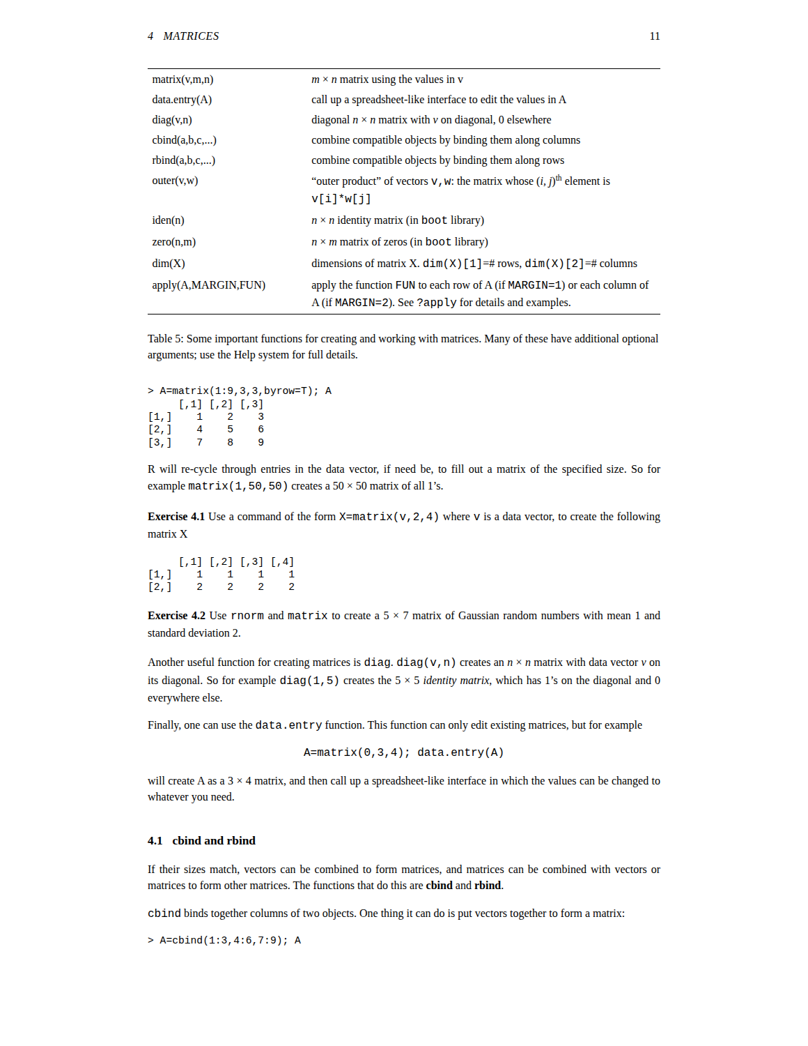4 MATRICES
11
| matrix(v,m,n) | m × n matrix using the values in v |
| data.entry(A) | call up a spreadsheet-like interface to edit the values in A |
| diag(v,n) | diagonal n × n matrix with v on diagonal, 0 elsewhere |
| cbind(a,b,c,...) | combine compatible objects by binding them along columns |
| rbind(a,b,c,...) | combine compatible objects by binding them along rows |
| outer(v,w) | “outer product” of vectors v,w : the matrix whose ( i, j ) th element is v[i]*w[j] |
| iden(n) | n × n identity matrix (in boot library) |
| zero(n,m) | n × m matrix of zeros (in boot library) |
| dim(X) | dimensions of matrix X. dim(X)[1] =# rows, dim(X)[2] =# columns |
| apply(A,MARGIN,FUN) | apply the function FUN to each row of A (if MARGIN=1 ) or each column of A (if MARGIN=2 ). See ?apply for details and examples. |
Table 5: Some important functions for creating and working with matrices. Many of these have additional optional arguments; use the Help system for full details.
> A=matrix(1:9,3,3,byrow=T); A
     [,1] [,2] [,3]
[1,]    1    2    3
[2,]    4    5    6
[3,]    7    8    9
R will re-cycle through entries in the data vector, if need be, to fill out a matrix of the specified size. So for example matrix(1,50,50) creates a 50 × 50 matrix of all 1’s.
Exercise 4.1 Use a command of the form X=matrix(v,2,4) where v is a data vector, to create the following matrix X
     [,1] [,2] [,3] [,4]
[1,]    1    1    1    1
[2,]    2    2    2    2
Exercise 4.2 Use rnorm and matrix to create a 5 × 7 matrix of Gaussian random numbers with mean 1 and standard deviation 2.
Another useful function for creating matrices is diag. diag(v,n) creates an n × n matrix with data vector v on its diagonal. So for example diag(1,5) creates the 5 × 5 identity matrix, which has 1’s on the diagonal and 0 everywhere else.
Finally, one can use the data.entry function. This function can only edit existing matrices, but for example
A=matrix(0,3,4); data.entry(A)
will create A as a 3 × 4 matrix, and then call up a spreadsheet-like interface in which the values can be changed to whatever you need.
4.1cbind and rbind
If their sizes match, vectors can be combined to form matrices, and matrices can be combined with vectors or matrices to form other matrices. The functions that do this are cbind and rbind.
cbind binds together columns of two objects. One thing it can do is put vectors together to form a matrix:
> A=cbind(1:3,4:6,7:9); A